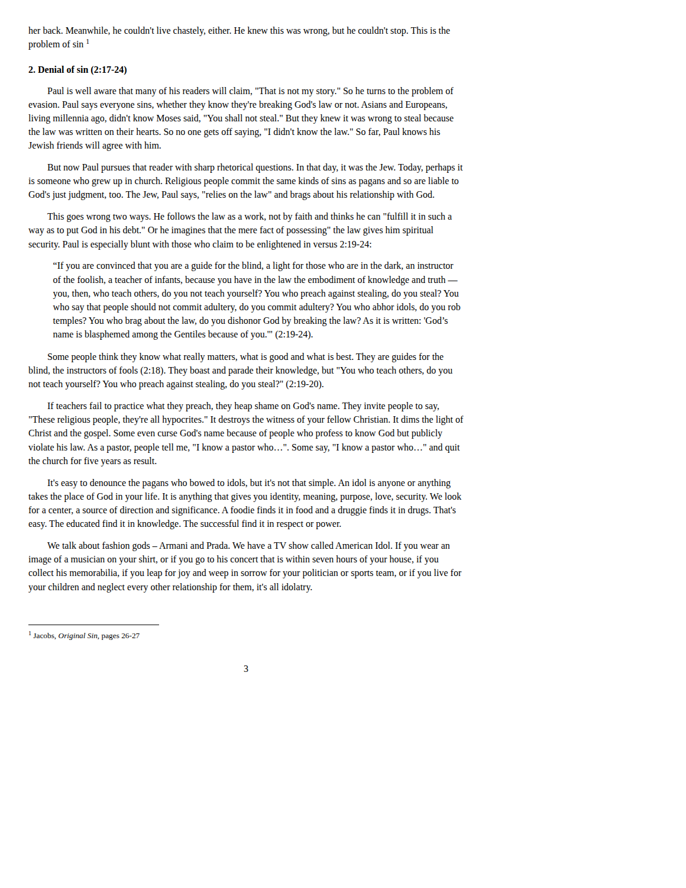her back. Meanwhile, he couldn't live chastely, either. He knew this was wrong, but he couldn't stop. This is the problem of sin 1
2. Denial of sin (2:17-24)
Paul is well aware that many of his readers will claim, "That is not my story." So he turns to the problem of evasion. Paul says everyone sins, whether they know they're breaking God's law or not. Asians and Europeans, living millennia ago, didn't know Moses said, "You shall not steal." But they knew it was wrong to steal because the law was written on their hearts. So no one gets off saying, "I didn't know the law." So far, Paul knows his Jewish friends will agree with him.
But now Paul pursues that reader with sharp rhetorical questions. In that day, it was the Jew. Today, perhaps it is someone who grew up in church. Religious people commit the same kinds of sins as pagans and so are liable to God's just judgment, too. The Jew, Paul says, "relies on the law" and brags about his relationship with God.
This goes wrong two ways. He follows the law as a work, not by faith and thinks he can "fulfill it in such a way as to put God in his debt." Or he imagines that the mere fact of possessing" the law gives him spiritual security. Paul is especially blunt with those who claim to be enlightened in versus 2:19-24:
“If you are convinced that you are a guide for the blind, a light for those who are in the dark, an instructor of the foolish, a teacher of infants, because you have in the law the embodiment of knowledge and truth — you, then, who teach others, do you not teach yourself? You who preach against stealing, do you steal? You who say that people should not commit adultery, do you commit adultery? You who abhor idols, do you rob temples? You who brag about the law, do you dishonor God by breaking the law? As it is written: 'God’s name is blasphemed among the Gentiles because of you.'" (2:19-24).
Some people think they know what really matters, what is good and what is best. They are guides for the blind, the instructors of fools (2:18). They boast and parade their knowledge, but "You who teach others, do you not teach yourself? You who preach against stealing, do you steal?" (2:19-20).
If teachers fail to practice what they preach, they heap shame on God's name. They invite people to say, "These religious people, they're all hypocrites." It destroys the witness of your fellow Christian. It dims the light of Christ and the gospel. Some even curse God's name because of people who profess to know God but publicly violate his law. As a pastor, people tell me, "I know a pastor who…". Some say, "I know a pastor who…" and quit the church for five years as result.
It's easy to denounce the pagans who bowed to idols, but it's not that simple. An idol is anyone or anything takes the place of God in your life. It is anything that gives you identity, meaning, purpose, love, security. We look for a center, a source of direction and significance. A foodie finds it in food and a druggie finds it in drugs. That's easy. The educated find it in knowledge. The successful find it in respect or power.
We talk about fashion gods – Armani and Prada. We have a TV show called American Idol. If you wear an image of a musician on your shirt, or if you go to his concert that is within seven hours of your house, if you collect his memorabilia, if you leap for joy and weep in sorrow for your politician or sports team, or if you live for your children and neglect every other relationship for them, it's all idolatry.
1 Jacobs, Original Sin, pages 26-27
3